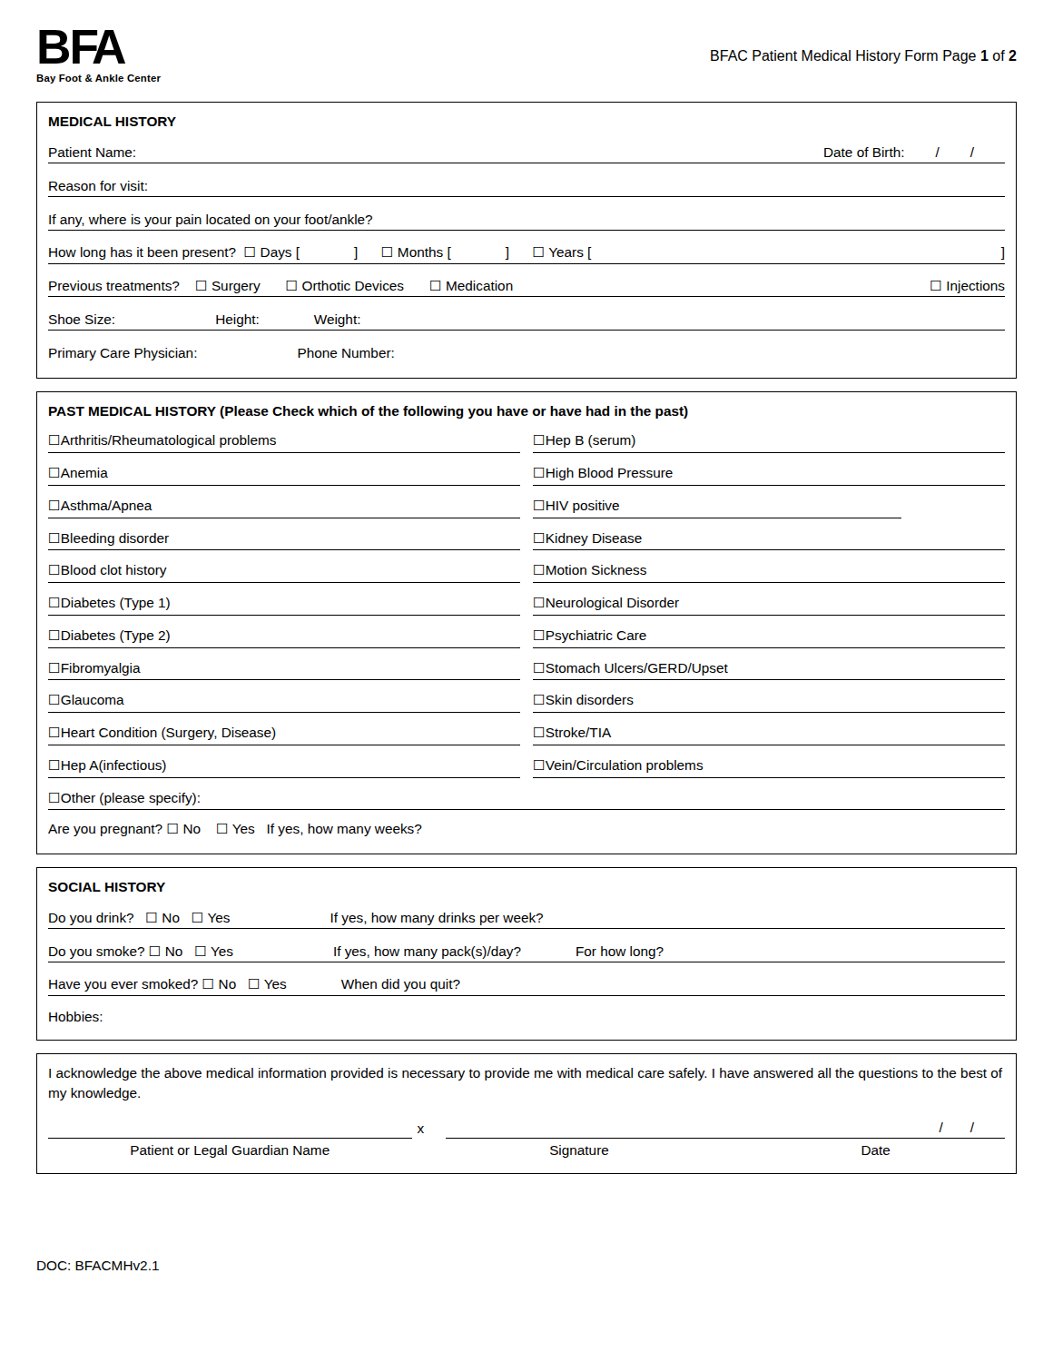BFA
Bay Foot & Ankle Center
BFAC Patient Medical History Form Page 1 of 2
MEDICAL HISTORY
Patient Name: Date of Birth: / /
Reason for visit:
If any, where is your pain located on your foot/ankle?
How long has it been present? ☐ Days [ ] ☐ Months [ ] ☐ Years [ ]
Previous treatments? ☐ Surgery ☐ Orthotic Devices ☐ Medication ☐ Injections
Shoe Size: Height: Weight:
Primary Care Physician: Phone Number:
PAST MEDICAL HISTORY (Please Check which of the following you have or have had in the past)
☐Arthritis/Rheumatological problems
☐Anemia
☐Asthma/Apnea
☐Bleeding disorder
☐Blood clot history
☐Diabetes (Type 1)
☐Diabetes (Type 2)
☐Fibromyalgia
☐Glaucoma
☐Heart Condition (Surgery, Disease)
☐Hep A(infectious)
☐Hep B (serum)
☐High Blood Pressure
☐HIV positive
☐Kidney Disease
☐Motion Sickness
☐Neurological Disorder
☐Psychiatric Care
☐Stomach Ulcers/GERD/Upset
☐Skin disorders
☐Stroke/TIA
☐Vein/Circulation problems
☐Other (please specify):
Are you pregnant? ☐ No ☐ Yes If yes, how many weeks?
SOCIAL HISTORY
Do you drink? ☐ No ☐ Yes If yes, how many drinks per week?
Do you smoke? ☐ No ☐ Yes If yes, how many pack(s)/day? For how long?
Have you ever smoked? ☐ No ☐ Yes When did you quit?
Hobbies:
I acknowledge the above medical information provided is necessary to provide me with medical care safely. I have answered all the questions to the best of my knowledge.
x
/ /
Patient or Legal Guardian Name
Signature
Date
DOC: BFACMHv2.1